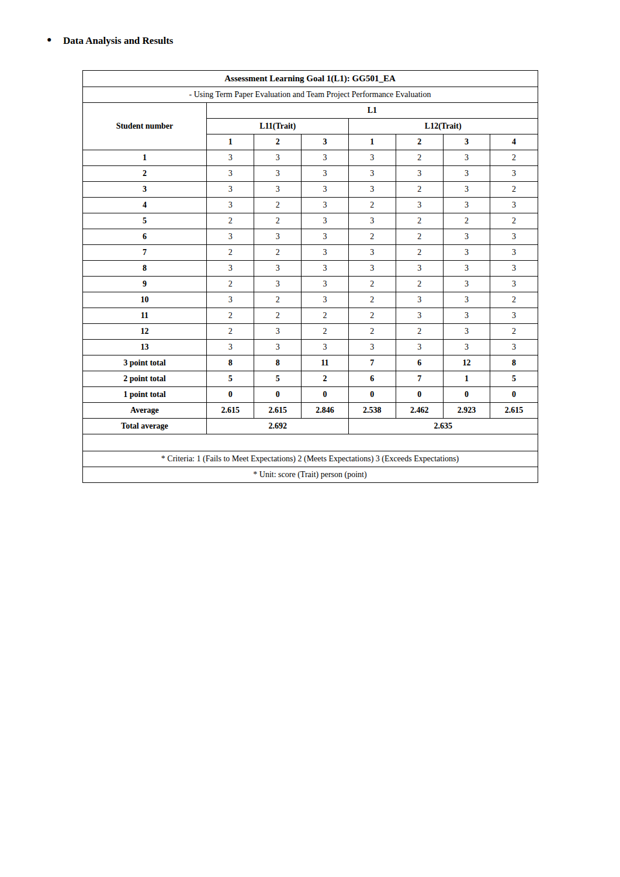Data Analysis and Results
| Assessment Learning Goal 1(L1): GG501_EA |
| - Using Term Paper Evaluation and Team Project Performance Evaluation |
| Student number | L1 |
| L11(Trait) | L12(Trait) |
| 1 | 2 | 3 | 1 | 2 | 3 | 4 |
| 1 | 3 | 3 | 3 | 3 | 2 | 3 | 2 |
| 2 | 3 | 3 | 3 | 3 | 3 | 3 | 3 |
| 3 | 3 | 3 | 3 | 3 | 2 | 3 | 2 |
| 4 | 3 | 2 | 3 | 2 | 3 | 3 | 3 |
| 5 | 2 | 2 | 3 | 3 | 2 | 2 | 2 |
| 6 | 3 | 3 | 3 | 2 | 2 | 3 | 3 |
| 7 | 2 | 2 | 3 | 3 | 2 | 3 | 3 |
| 8 | 3 | 3 | 3 | 3 | 3 | 3 | 3 |
| 9 | 2 | 3 | 3 | 2 | 2 | 3 | 3 |
| 10 | 3 | 2 | 3 | 2 | 3 | 3 | 2 |
| 11 | 2 | 2 | 2 | 2 | 3 | 3 | 3 |
| 12 | 2 | 3 | 2 | 2 | 2 | 3 | 2 |
| 13 | 3 | 3 | 3 | 3 | 3 | 3 | 3 |
| 3 point total | 8 | 8 | 11 | 7 | 6 | 12 | 8 |
| 2 point total | 5 | 5 | 2 | 6 | 7 | 1 | 5 |
| 1 point total | 0 | 0 | 0 | 0 | 0 | 0 | 0 |
| Average | 2.615 | 2.615 | 2.846 | 2.538 | 2.462 | 2.923 | 2.615 |
| Total average | 2.692 | 2.635 |
| * Criteria: 1 (Fails to Meet Expectations) 2 (Meets Expectations) 3 (Exceeds Expectations) |
| * Unit: score (Trait) person (point) |